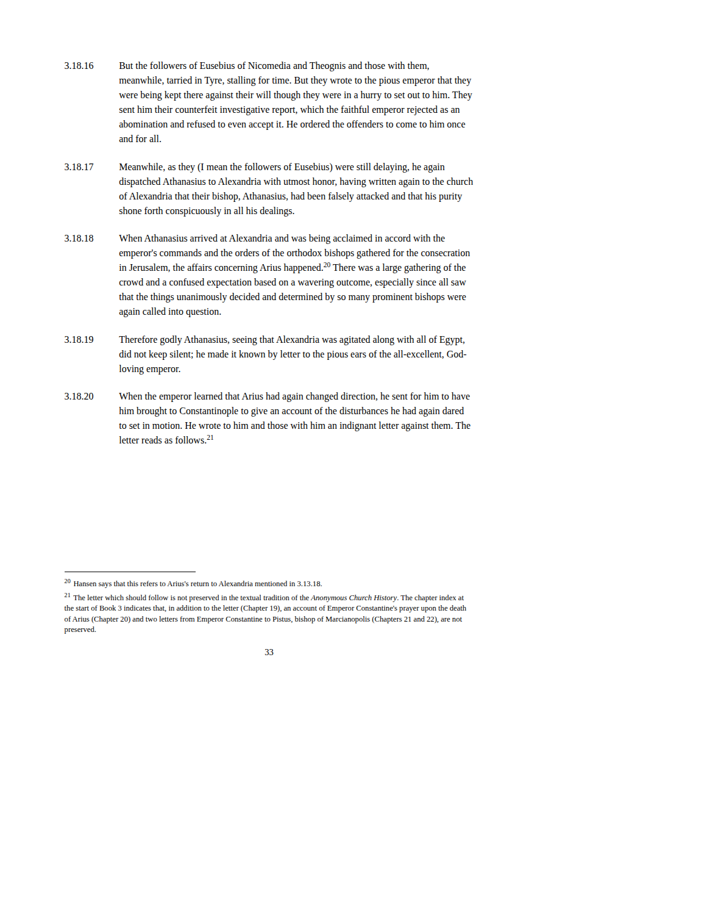3.18.16
But the followers of Eusebius of Nicomedia and Theognis and those with them, meanwhile, tarried in Tyre, stalling for time. But they wrote to the pious emperor that they were being kept there against their will though they were in a hurry to set out to him. They sent him their counterfeit investigative report, which the faithful emperor rejected as an abomination and refused to even accept it. He ordered the offenders to come to him once and for all.
3.18.17
Meanwhile, as they (I mean the followers of Eusebius) were still delaying, he again dispatched Athanasius to Alexandria with utmost honor, having written again to the church of Alexandria that their bishop, Athanasius, had been falsely attacked and that his purity shone forth conspicuously in all his dealings.
3.18.18
When Athanasius arrived at Alexandria and was being acclaimed in accord with the emperor's commands and the orders of the orthodox bishops gathered for the consecration in Jerusalem, the affairs concerning Arius happened.20 There was a large gathering of the crowd and a confused expectation based on a wavering outcome, especially since all saw that the things unanimously decided and determined by so many prominent bishops were again called into question.
3.18.19
Therefore godly Athanasius, seeing that Alexandria was agitated along with all of Egypt, did not keep silent; he made it known by letter to the pious ears of the all-excellent, God-loving emperor.
3.18.20
When the emperor learned that Arius had again changed direction, he sent for him to have him brought to Constantinople to give an account of the disturbances he had again dared to set in motion. He wrote to him and those with him an indignant letter against them. The letter reads as follows.21
20 Hansen says that this refers to Arius's return to Alexandria mentioned in 3.13.18.
21 The letter which should follow is not preserved in the textual tradition of the Anonymous Church History. The chapter index at the start of Book 3 indicates that, in addition to the letter (Chapter 19), an account of Emperor Constantine's prayer upon the death of Arius (Chapter 20) and two letters from Emperor Constantine to Pistus, bishop of Marcianopolis (Chapters 21 and 22), are not preserved.
33